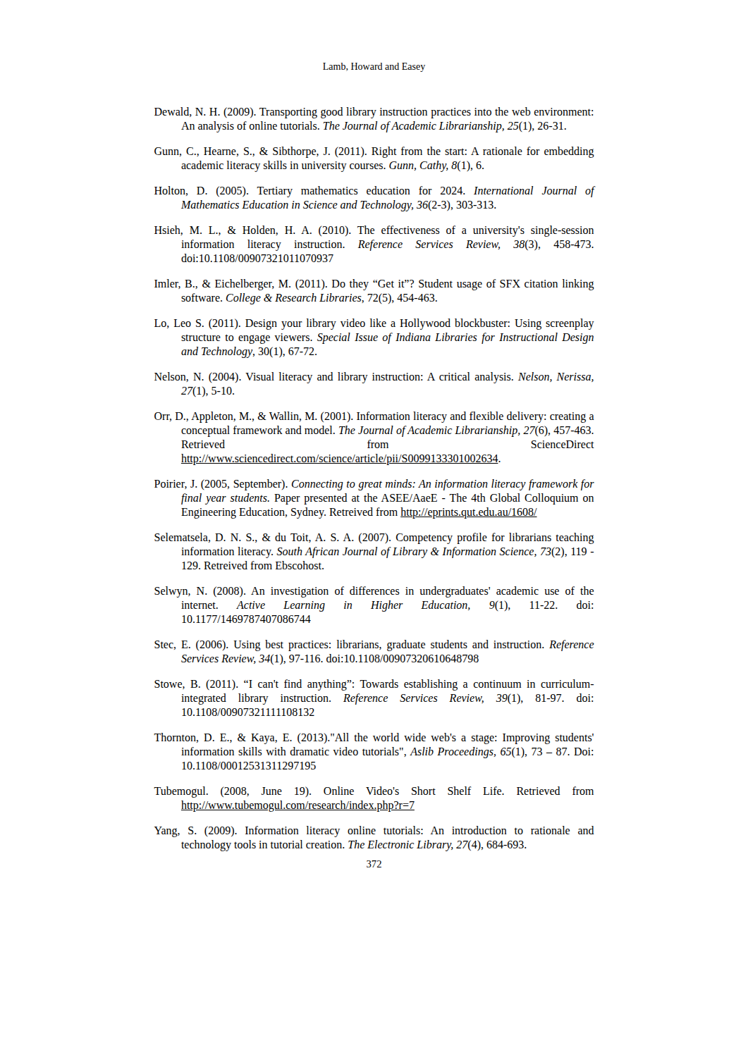Lamb, Howard and Easey
Dewald, N. H. (2009). Transporting good library instruction practices into the web environment: An analysis of online tutorials. The Journal of Academic Librarianship, 25(1), 26-31.
Gunn, C., Hearne, S., & Sibthorpe, J. (2011). Right from the start: A rationale for embedding academic literacy skills in university courses. Gunn, Cathy, 8(1), 6.
Holton, D. (2005). Tertiary mathematics education for 2024. International Journal of Mathematics Education in Science and Technology, 36(2-3), 303-313.
Hsieh, M. L., & Holden, H. A. (2010). The effectiveness of a university's single-session information literacy instruction. Reference Services Review, 38(3), 458-473. doi:10.1108/00907321011070937
Imler, B., & Eichelberger, M. (2011). Do they “Get it”? Student usage of SFX citation linking software. College & Research Libraries, 72(5), 454-463.
Lo, Leo S. (2011). Design your library video like a Hollywood blockbuster: Using screenplay structure to engage viewers. Special Issue of Indiana Libraries for Instructional Design and Technology, 30(1), 67-72.
Nelson, N. (2004). Visual literacy and library instruction: A critical analysis. Nelson, Nerissa, 27(1), 5-10.
Orr, D., Appleton, M., & Wallin, M. (2001). Information literacy and flexible delivery: creating a conceptual framework and model. The Journal of Academic Librarianship, 27(6), 457-463. Retrieved from ScienceDirect http://www.sciencedirect.com/science/article/pii/S0099133301002634.
Poirier, J. (2005, September). Connecting to great minds: An information literacy framework for final year students. Paper presented at the ASEE/AaeE - The 4th Global Colloquium on Engineering Education, Sydney. Retreived from http://eprints.qut.edu.au/1608/
Selematsela, D. N. S., & du Toit, A. S. A. (2007). Competency profile for librarians teaching information literacy. South African Journal of Library & Information Science, 73(2), 119 - 129. Retreived from Ebscohost.
Selwyn, N. (2008). An investigation of differences in undergraduates' academic use of the internet. Active Learning in Higher Education, 9(1), 11-22. doi: 10.1177/1469787407086744
Stec, E. (2006). Using best practices: librarians, graduate students and instruction. Reference Services Review, 34(1), 97-116. doi:10.1108/00907320610648798
Stowe, B. (2011). “I can't find anything”: Towards establishing a continuum in curriculum-integrated library instruction. Reference Services Review, 39(1), 81-97. doi: 10.1108/00907321111108132
Thornton, D. E., & Kaya, E. (2013)."All the world wide web's a stage: Improving students' information skills with dramatic video tutorials", Aslib Proceedings, 65(1), 73 – 87. Doi: 10.1108/00012531311297195
Tubemogul. (2008, June 19). Online Video's Short Shelf Life. Retrieved from http://www.tubemogul.com/research/index.php?r=7
Yang, S. (2009). Information literacy online tutorials: An introduction to rationale and technology tools in tutorial creation. The Electronic Library, 27(4), 684-693.
372